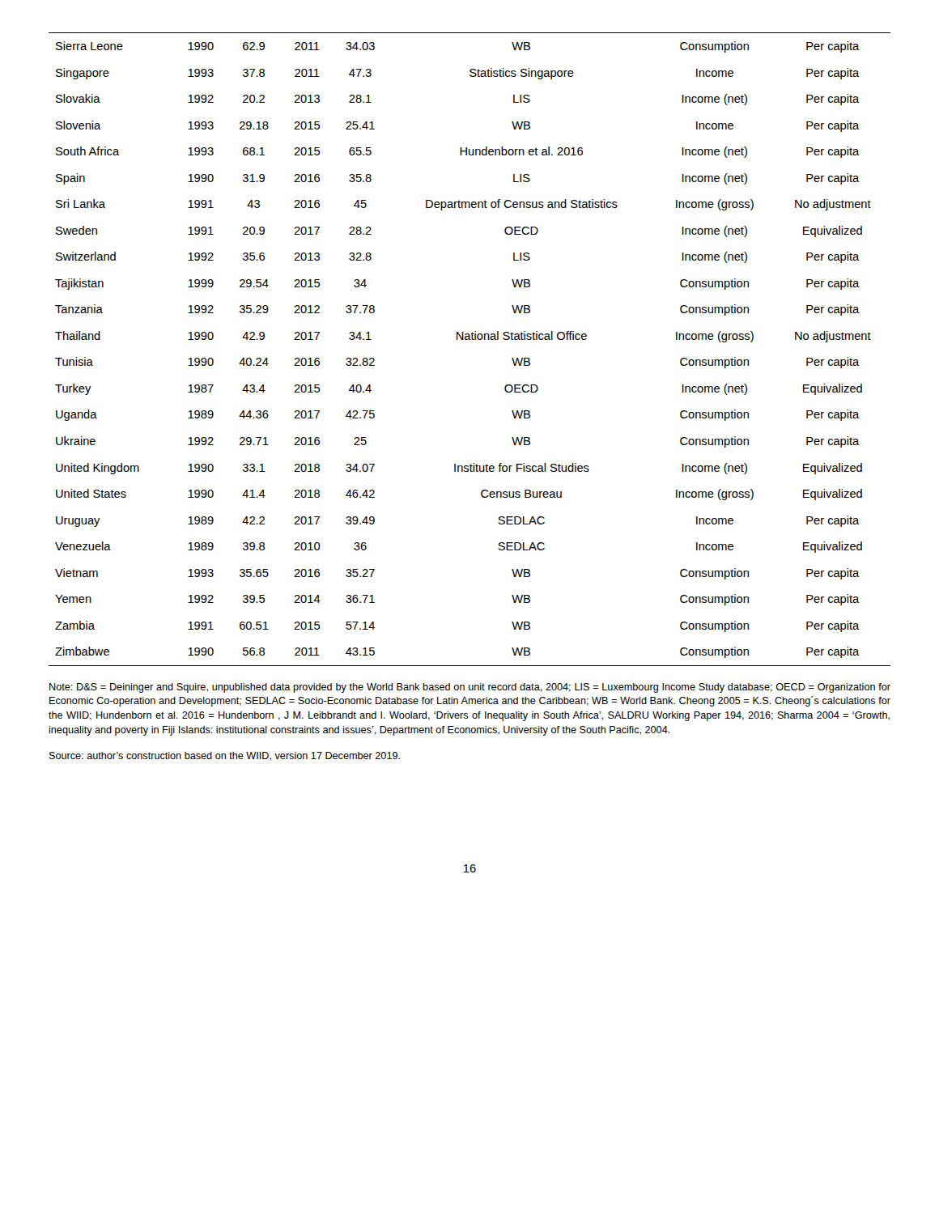| Sierra Leone | 1990 | 62.9 | 2011 | 34.03 | WB | Consumption | Per capita |
| Singapore | 1993 | 37.8 | 2011 | 47.3 | Statistics Singapore | Income | Per capita |
| Slovakia | 1992 | 20.2 | 2013 | 28.1 | LIS | Income (net) | Per capita |
| Slovenia | 1993 | 29.18 | 2015 | 25.41 | WB | Income | Per capita |
| South Africa | 1993 | 68.1 | 2015 | 65.5 | Hundenborn et al. 2016 | Income (net) | Per capita |
| Spain | 1990 | 31.9 | 2016 | 35.8 | LIS | Income (net) | Per capita |
| Sri Lanka | 1991 | 43 | 2016 | 45 | Department of Census and Statistics | Income (gross) | No adjustment |
| Sweden | 1991 | 20.9 | 2017 | 28.2 | OECD | Income (net) | Equivalized |
| Switzerland | 1992 | 35.6 | 2013 | 32.8 | LIS | Income (net) | Per capita |
| Tajikistan | 1999 | 29.54 | 2015 | 34 | WB | Consumption | Per capita |
| Tanzania | 1992 | 35.29 | 2012 | 37.78 | WB | Consumption | Per capita |
| Thailand | 1990 | 42.9 | 2017 | 34.1 | National Statistical Office | Income (gross) | No adjustment |
| Tunisia | 1990 | 40.24 | 2016 | 32.82 | WB | Consumption | Per capita |
| Turkey | 1987 | 43.4 | 2015 | 40.4 | OECD | Income (net) | Equivalized |
| Uganda | 1989 | 44.36 | 2017 | 42.75 | WB | Consumption | Per capita |
| Ukraine | 1992 | 29.71 | 2016 | 25 | WB | Consumption | Per capita |
| United Kingdom | 1990 | 33.1 | 2018 | 34.07 | Institute for Fiscal Studies | Income (net) | Equivalized |
| United States | 1990 | 41.4 | 2018 | 46.42 | Census Bureau | Income (gross) | Equivalized |
| Uruguay | 1989 | 42.2 | 2017 | 39.49 | SEDLAC | Income | Per capita |
| Venezuela | 1989 | 39.8 | 2010 | 36 | SEDLAC | Income | Equivalized |
| Vietnam | 1993 | 35.65 | 2016 | 35.27 | WB | Consumption | Per capita |
| Yemen | 1992 | 39.5 | 2014 | 36.71 | WB | Consumption | Per capita |
| Zambia | 1991 | 60.51 | 2015 | 57.14 | WB | Consumption | Per capita |
| Zimbabwe | 1990 | 56.8 | 2011 | 43.15 | WB | Consumption | Per capita |
Note: D&S = Deininger and Squire, unpublished data provided by the World Bank based on unit record data, 2004; LIS = Luxembourg Income Study database; OECD = Organization for Economic Co-operation and Development; SEDLAC = Socio-Economic Database for Latin America and the Caribbean; WB = World Bank. Cheong 2005 = K.S. Cheong´s calculations for the WIID; Hundenborn et al. 2016 = Hundenborn , J M. Leibbrandt and I. Woolard, ‘Drivers of Inequality in South Africa’, SALDRU Working Paper 194, 2016; Sharma 2004 = ‘Growth, inequality and poverty in Fiji Islands: institutional constraints and issues’, Department of Economics, University of the South Pacific, 2004.
Source: author’s construction based on the WIID, version 17 December 2019.
16